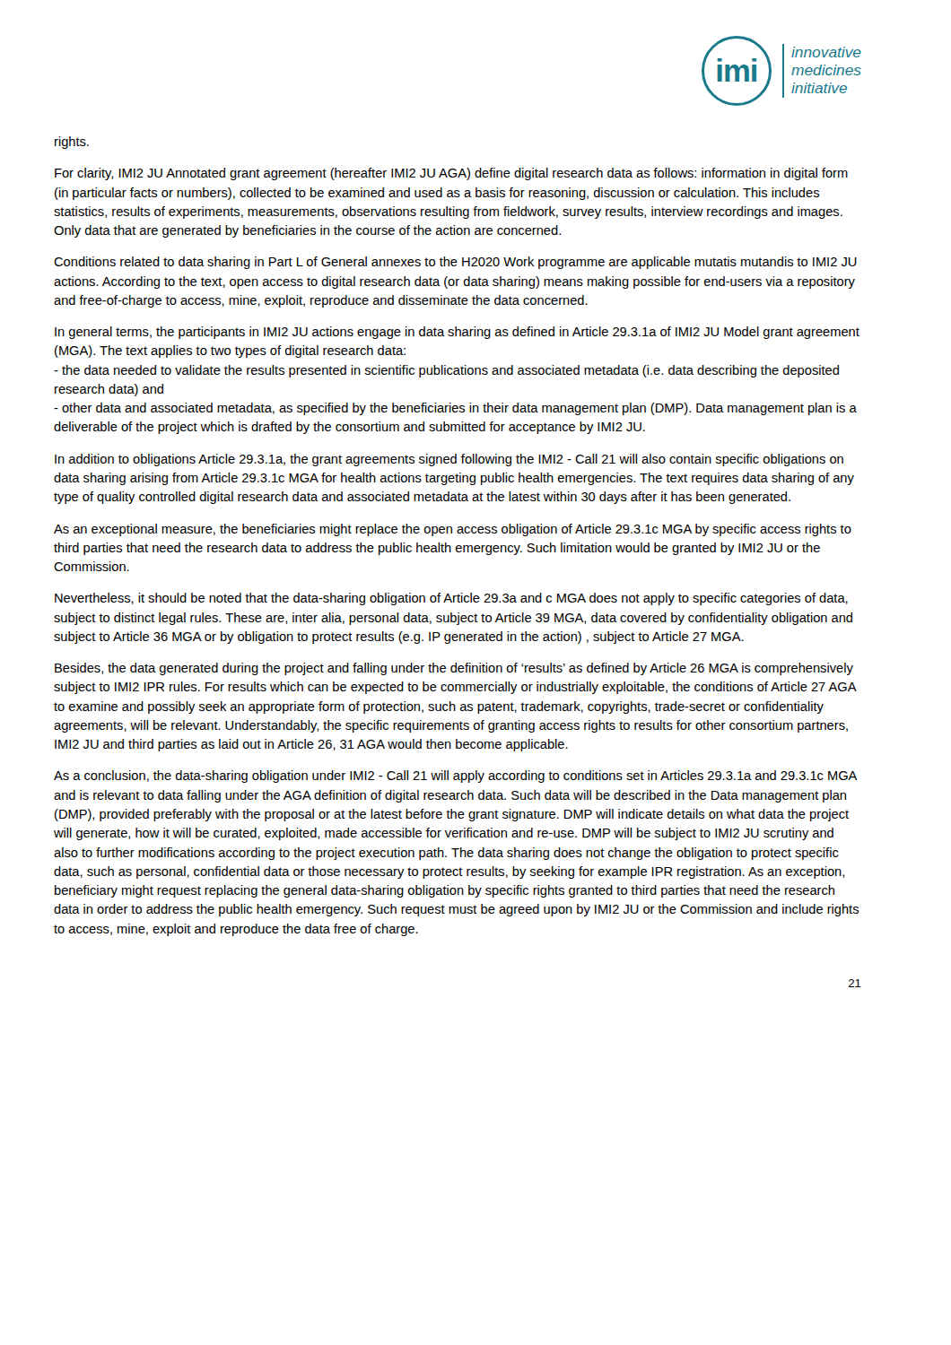imi innovative medicines initiative
rights.
For clarity, IMI2 JU Annotated grant agreement (hereafter IMI2 JU AGA) define digital research data as follows: information in digital form (in particular facts or numbers), collected to be examined and used as a basis for reasoning, discussion or calculation. This includes statistics, results of experiments, measurements, observations resulting from fieldwork, survey results, interview recordings and images. Only data that are generated by beneficiaries in the course of the action are concerned.
Conditions related to data sharing in Part L of General annexes to the H2020 Work programme are applicable mutatis mutandis to IMI2 JU actions. According to the text, open access to digital research data (or data sharing) means making possible for end-users via a repository and free-of-charge to access, mine, exploit, reproduce and disseminate the data concerned.
In general terms, the participants in IMI2 JU actions engage in data sharing as defined in Article 29.3.1a of IMI2 JU Model grant agreement (MGA). The text applies to two types of digital research data:
- the data needed to validate the results presented in scientific publications and associated metadata (i.e. data describing the deposited research data) and
- other data and associated metadata, as specified by the beneficiaries in their data management plan (DMP). Data management plan is a deliverable of the project which is drafted by the consortium and submitted for acceptance by IMI2 JU.
In addition to obligations Article 29.3.1a, the grant agreements signed following the IMI2 - Call 21 will also contain specific obligations on data sharing arising from Article 29.3.1c MGA for health actions targeting public health emergencies. The text requires data sharing of any type of quality controlled digital research data and associated metadata at the latest within 30 days after it has been generated.
As an exceptional measure, the beneficiaries might replace the open access obligation of Article 29.3.1c MGA by specific access rights to third parties that need the research data to address the public health emergency. Such limitation would be granted by IMI2 JU or the Commission.
Nevertheless, it should be noted that the data-sharing obligation of Article 29.3a and c MGA does not apply to specific categories of data, subject to distinct legal rules. These are, inter alia, personal data, subject to Article 39 MGA, data covered by confidentiality obligation and subject to Article 36 MGA or by obligation to protect results (e.g. IP generated in the action) , subject to Article 27 MGA.
Besides, the data generated during the project and falling under the definition of ‘results’ as defined by Article 26 MGA is comprehensively subject to IMI2 IPR rules. For results which can be expected to be commercially or industrially exploitable, the conditions of Article 27 AGA to examine and possibly seek an appropriate form of protection, such as patent, trademark, copyrights, trade-secret or confidentiality agreements, will be relevant. Understandably, the specific requirements of granting access rights to results for other consortium partners, IMI2 JU and third parties as laid out in Article 26, 31 AGA would then become applicable.
As a conclusion, the data-sharing obligation under IMI2 - Call 21 will apply according to conditions set in Articles 29.3.1a and 29.3.1c MGA and is relevant to data falling under the AGA definition of digital research data. Such data will be described in the Data management plan (DMP), provided preferably with the proposal or at the latest before the grant signature. DMP will indicate details on what data the project will generate, how it will be curated, exploited, made accessible for verification and re-use. DMP will be subject to IMI2 JU scrutiny and also to further modifications according to the project execution path. The data sharing does not change the obligation to protect specific data, such as personal, confidential data or those necessary to protect results, by seeking for example IPR registration. As an exception, beneficiary might request replacing the general data-sharing obligation by specific rights granted to third parties that need the research data in order to address the public health emergency. Such request must be agreed upon by IMI2 JU or the Commission and include rights to access, mine, exploit and reproduce the data free of charge.
21